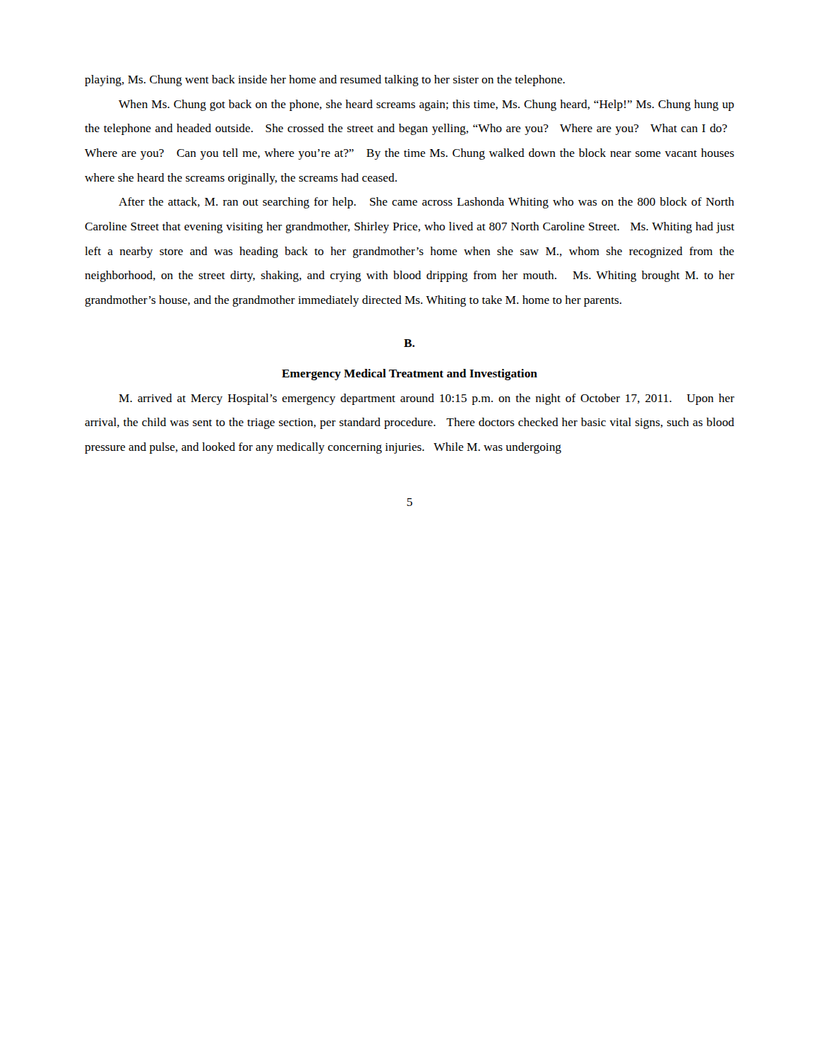playing, Ms. Chung went back inside her home and resumed talking to her sister on the telephone.
When Ms. Chung got back on the phone, she heard screams again; this time, Ms. Chung heard, “Help!” Ms. Chung hung up the telephone and headed outside. She crossed the street and began yelling, “Who are you? Where are you? What can I do? Where are you? Can you tell me, where you’re at?” By the time Ms. Chung walked down the block near some vacant houses where she heard the screams originally, the screams had ceased.
After the attack, M. ran out searching for help. She came across Lashonda Whiting who was on the 800 block of North Caroline Street that evening visiting her grandmother, Shirley Price, who lived at 807 North Caroline Street. Ms. Whiting had just left a nearby store and was heading back to her grandmother’s home when she saw M., whom she recognized from the neighborhood, on the street dirty, shaking, and crying with blood dripping from her mouth. Ms. Whiting brought M. to her grandmother’s house, and the grandmother immediately directed Ms. Whiting to take M. home to her parents.
B.
Emergency Medical Treatment and Investigation
M. arrived at Mercy Hospital’s emergency department around 10:15 p.m. on the night of October 17, 2011. Upon her arrival, the child was sent to the triage section, per standard procedure. There doctors checked her basic vital signs, such as blood pressure and pulse, and looked for any medically concerning injuries. While M. was undergoing
5